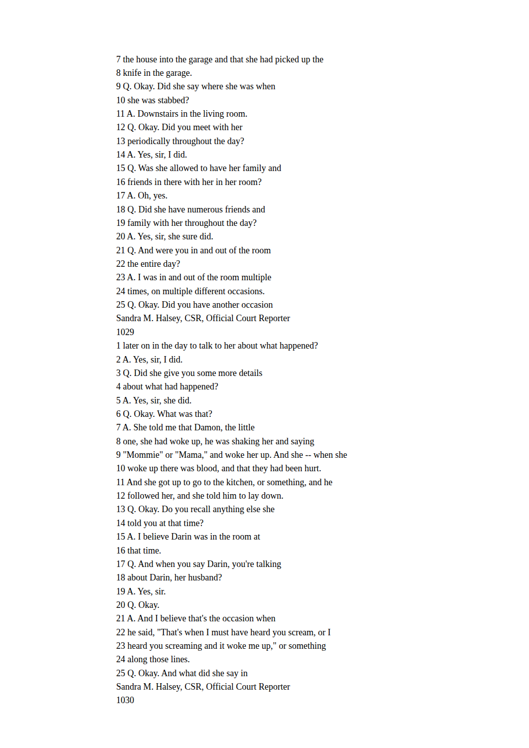7 the house into the garage and that she had picked up the
8 knife in the garage.
9 Q. Okay. Did she say where she was when
10 she was stabbed?
11 A. Downstairs in the living room.
12 Q. Okay. Did you meet with her
13 periodically throughout the day?
14 A. Yes, sir, I did.
15 Q. Was she allowed to have her family and
16 friends in there with her in her room?
17 A. Oh, yes.
18 Q. Did she have numerous friends and
19 family with her throughout the day?
20 A. Yes, sir, she sure did.
21 Q. And were you in and out of the room
22 the entire day?
23 A. I was in and out of the room multiple
24 times, on multiple different occasions.
25 Q. Okay. Did you have another occasion
Sandra M. Halsey, CSR, Official Court Reporter
1029
1 later on in the day to talk to her about what happened?
2 A. Yes, sir, I did.
3 Q. Did she give you some more details
4 about what had happened?
5 A. Yes, sir, she did.
6 Q. Okay. What was that?
7 A. She told me that Damon, the little
8 one, she had woke up, he was shaking her and saying
9 "Mommie" or "Mama," and woke her up. And she -- when she
10 woke up there was blood, and that they had been hurt.
11 And she got up to go to the kitchen, or something, and he
12 followed her, and she told him to lay down.
13 Q. Okay. Do you recall anything else she
14 told you at that time?
15 A. I believe Darin was in the room at
16 that time.
17 Q. And when you say Darin, you're talking
18 about Darin, her husband?
19 A. Yes, sir.
20 Q. Okay.
21 A. And I believe that's the occasion when
22 he said, "That's when I must have heard you scream, or I
23 heard you screaming and it woke me up," or something
24 along those lines.
25 Q. Okay. And what did she say in
Sandra M. Halsey, CSR, Official Court Reporter
1030